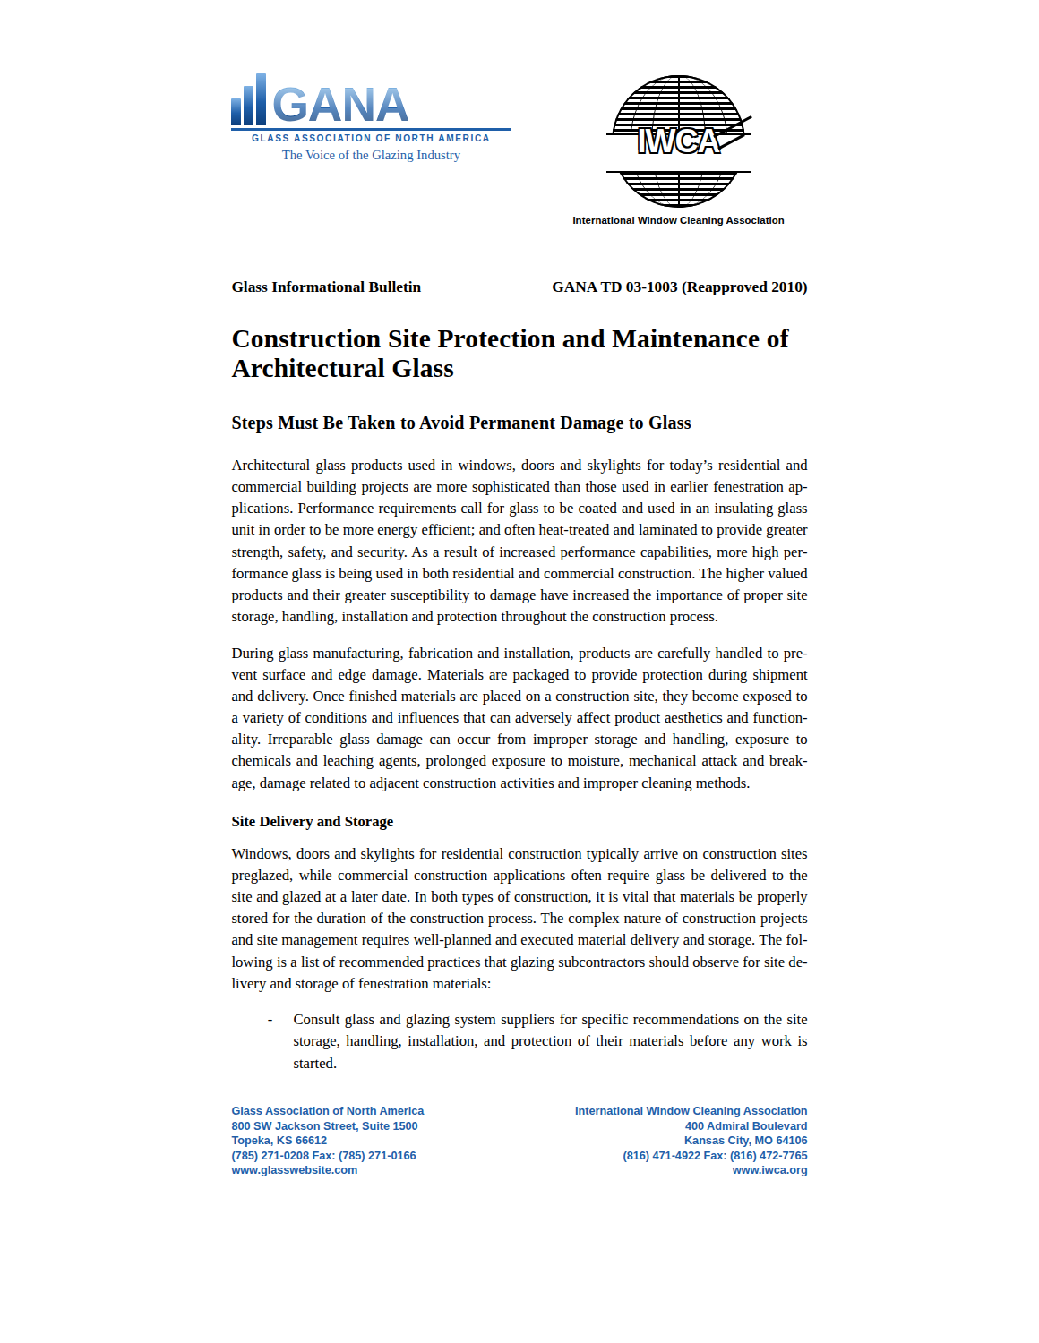GANA
GLASS ASSOCIATION OF NORTH AMERICA
The Voice of the Glazing Industry
IWCA
International Window Cleaning Association
Glass Informational Bulletin GANA TD 03-1003 (Reapproved 2010)
Construction Site Protection and Maintenance of Architectural Glass
Steps Must Be Taken to Avoid Permanent Damage to Glass
Architectural glass products used in windows, doors and skylights for today’s residential and commercial building projects are more sophisticated than those used in earlier fenestration applications. Performance requirements call for glass to be coated and used in an insulating glass unit in order to be more energy efficient; and often heat-treated and laminated to provide greater strength, safety, and security. As a result of increased performance capabilities, more high performance glass is being used in both residential and commercial construction. The higher valued products and their greater susceptibility to damage have increased the importance of proper site storage, handling, installation and protection throughout the construction process.
During glass manufacturing, fabrication and installation, products are carefully handled to prevent surface and edge damage. Materials are packaged to provide protection during shipment and delivery. Once finished materials are placed on a construction site, they become exposed to a variety of conditions and influences that can adversely affect product aesthetics and functionality. Irreparable glass damage can occur from improper storage and handling, exposure to chemicals and leaching agents, prolonged exposure to moisture, mechanical attack and breakage, damage related to adjacent construction activities and improper cleaning methods.
Site Delivery and Storage
Windows, doors and skylights for residential construction typically arrive on construction sites preglazed, while commercial construction applications often require glass be delivered to the site and glazed at a later date. In both types of construction, it is vital that materials be properly stored for the duration of the construction process. The complex nature of construction projects and site management requires well-planned and executed material delivery and storage. The following is a list of recommended practices that glazing subcontractors should observe for site delivery and storage of fenestration materials:
Consult glass and glazing system suppliers for specific recommendations on the site storage, handling, installation, and protection of their materials before any work is started.
Glass Association of North America
800 SW Jackson Street, Suite 1500
Topeka, KS 66612
(785) 271-0208 Fax: (785) 271-0166
www.glasswebsite.com
International Window Cleaning Association
400 Admiral Boulevard
Kansas City, MO 64106
(816) 471-4922 Fax: (816) 472-7765
www.iwca.org